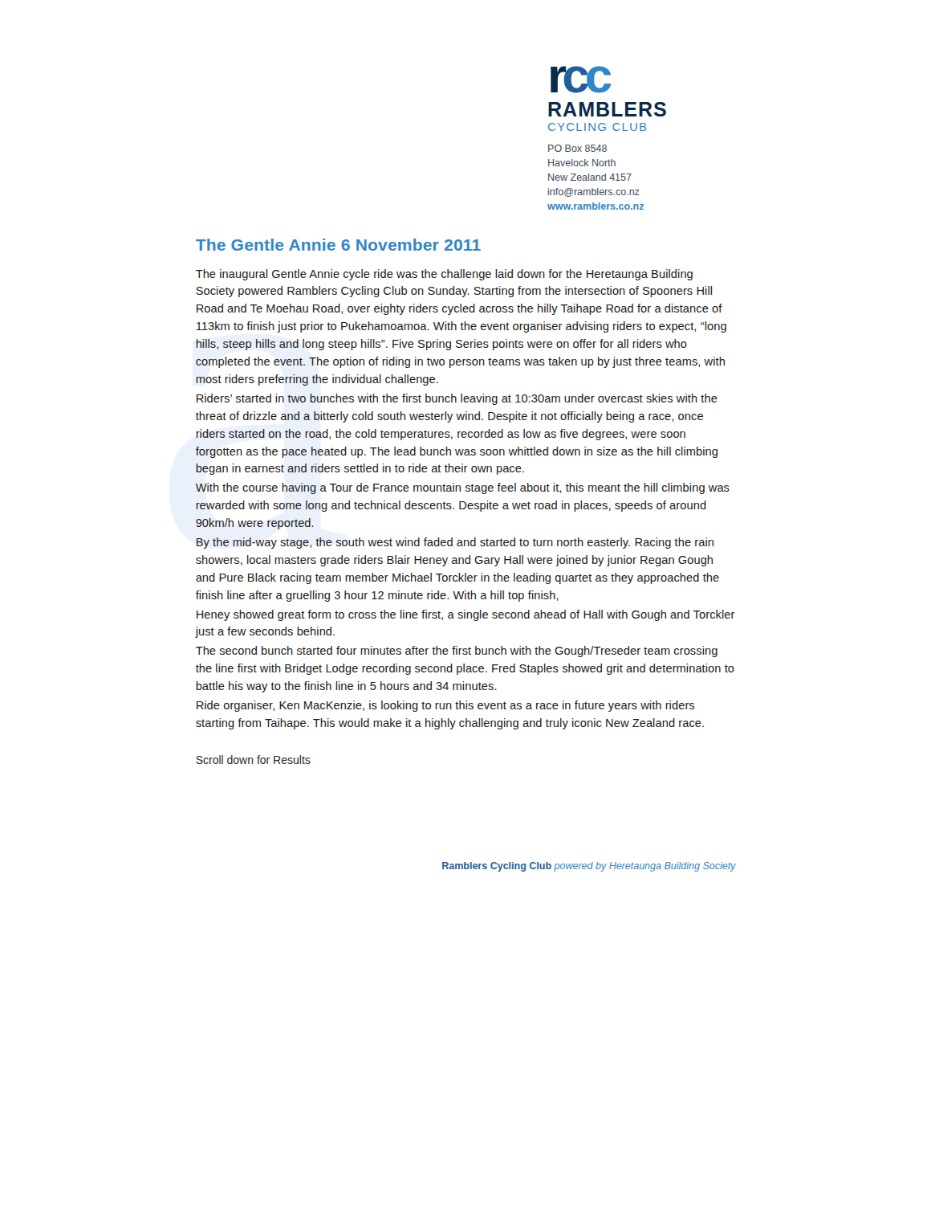a
rcc
RAMBLERS
CYCLING CLUB
PO Box 8548
Havelock North
New Zealand 4157
info@ramblers.co.nz
www.ramblers.co.nz
The Gentle Annie 6 November 2011
The inaugural Gentle Annie cycle ride was the challenge laid down for the Heretaunga Building Society powered Ramblers Cycling Club on Sunday. Starting from the intersection of Spooners Hill Road and Te Moehau Road, over eighty riders cycled across the hilly Taihape Road for a distance of 113km to finish just prior to Pukehamoamoa. With the event organiser advising riders to expect, “long hills, steep hills and long steep hills”. Five Spring Series points were on offer for all riders who completed the event. The option of riding in two person teams was taken up by just three teams, with most riders preferring the individual challenge.
Riders’ started in two bunches with the first bunch leaving at 10:30am under overcast skies with the threat of drizzle and a bitterly cold south westerly wind. Despite it not officially being a race, once riders started on the road, the cold temperatures, recorded as low as five degrees, were soon forgotten as the pace heated up. The lead bunch was soon whittled down in size as the hill climbing began in earnest and riders settled in to ride at their own pace.
With the course having a Tour de France mountain stage feel about it, this meant the hill climbing was rewarded with some long and technical descents. Despite a wet road in places, speeds of around 90km/h were reported.
By the mid-way stage, the south west wind faded and started to turn north easterly. Racing the rain showers, local masters grade riders Blair Heney and Gary Hall were joined by junior Regan Gough and Pure Black racing team member Michael Torckler in the leading quartet as they approached the finish line after a gruelling 3 hour 12 minute ride. With a hill top finish,
Heney showed great form to cross the line first, a single second ahead of Hall with Gough and Torckler just a few seconds behind.
The second bunch started four minutes after the first bunch with the Gough/Treseder team crossing the line first with Bridget Lodge recording second place. Fred Staples showed grit and determination to battle his way to the finish line in 5 hours and 34 minutes.
Ride organiser, Ken MacKenzie, is looking to run this event as a race in future years with riders starting from Taihape. This would make it a highly challenging and truly iconic New Zealand race.
Scroll down for Results
Ramblers Cycling Club powered by Heretaunga Building Society